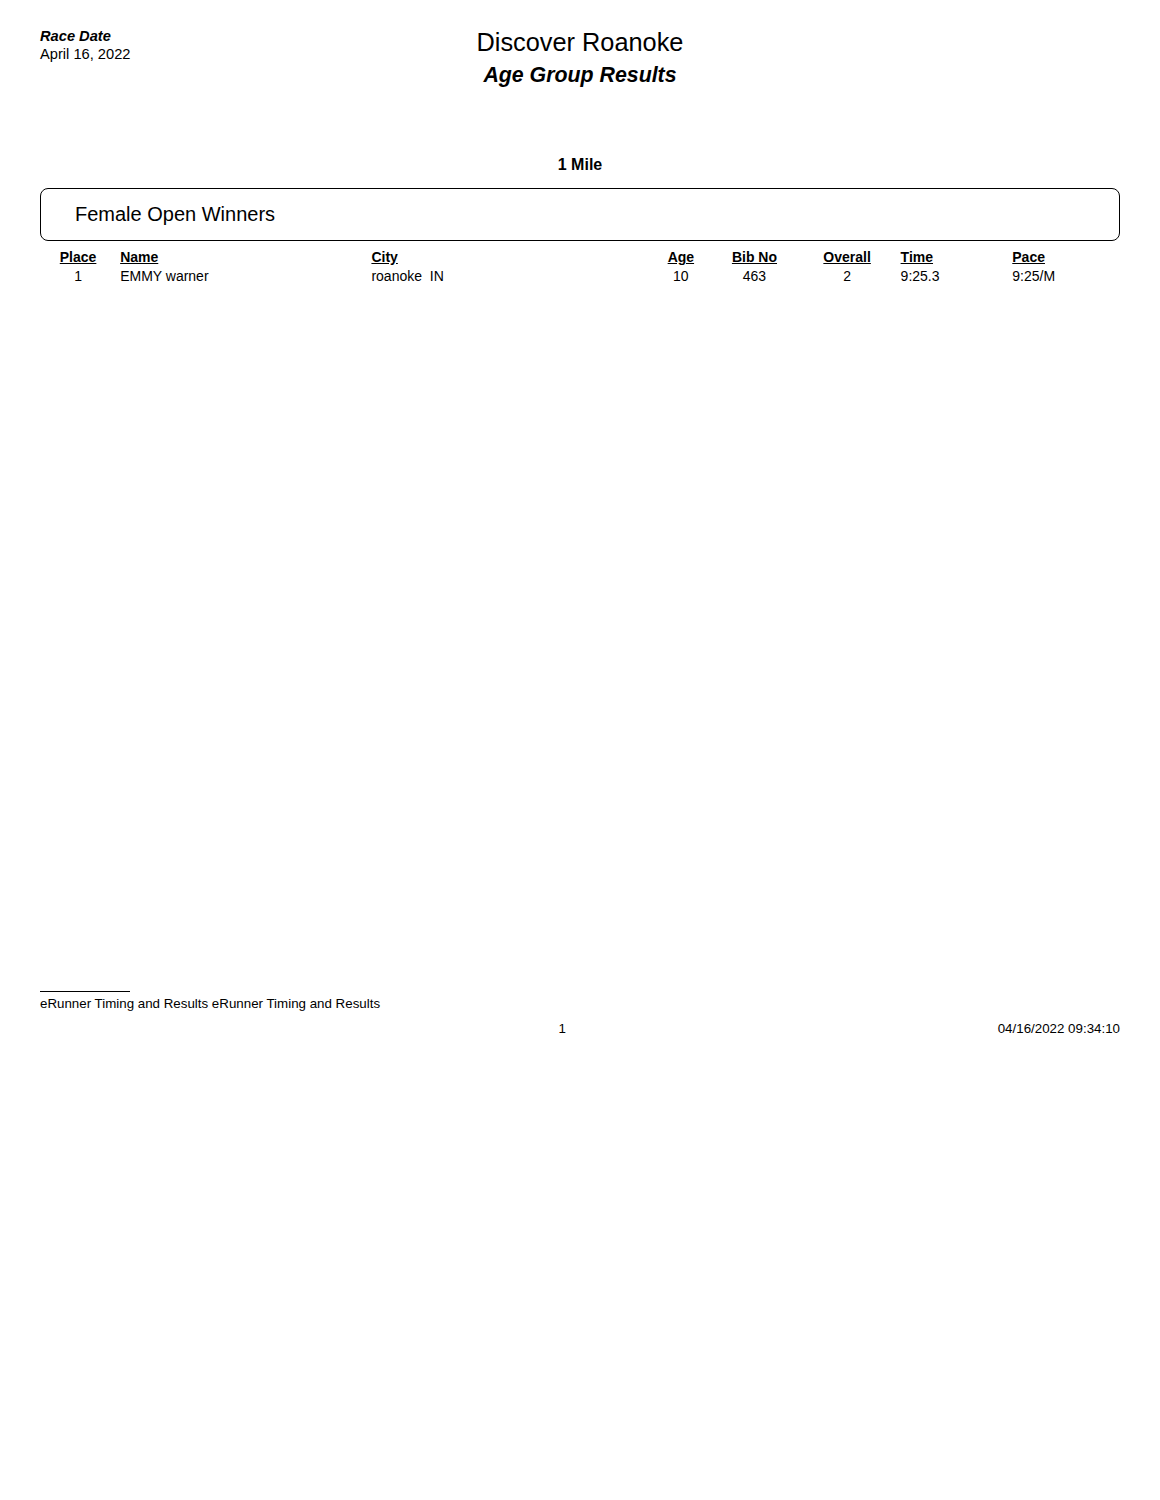Race Date
April 16, 2022
Discover Roanoke
Age Group Results
1 Mile
Female Open Winners
| Place | Name | City | Age | Bib No | Overall | Time | Pace |
| --- | --- | --- | --- | --- | --- | --- | --- |
| 1 | EMMY warner | roanoke IN | 10 | 463 | 2 | 9:25.3 | 9:25/M |
eRunner Timing and Results eRunner Timing and Results
1 04/16/2022 09:34:10